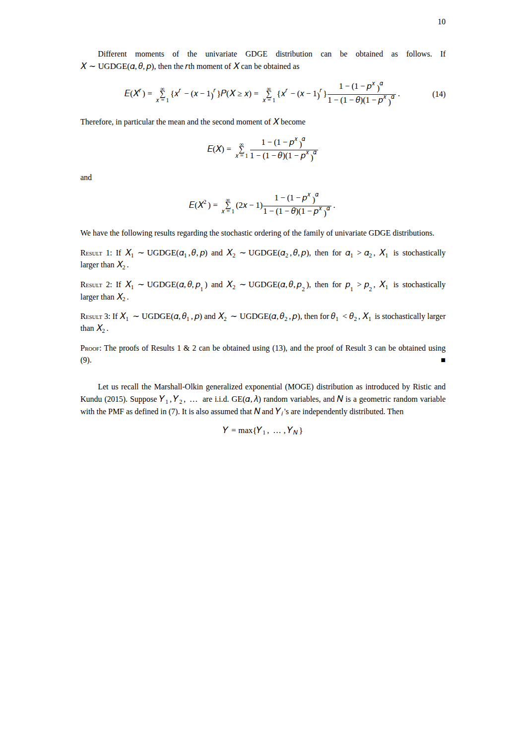10
Different moments of the univariate GDGE distribution can be obtained as follows. If X∼UGDGE(α,θ,p), then the rth moment of X can be obtained as
E(Xr) = ∑ x=1 ∞ {xr−(x−1)r} P(X≥x) = ∑ x=1 ∞ {xr−(x−1)r} 1−(1−px)α 1−(1−θ)(1−px)α .
(14)
Therefore, in particular the mean and the second moment of X become
E(X) = ∑ x=1 ∞ 1−(1−px)α 1−(1−θ)(1−px)α
and
E(X2) = ∑ x=1 ∞ (2x−1) 1−(1−px)α 1−(1−θ)(1−px)α .
We have the following results regarding the stochastic ordering of the family of univariate GDGE distributions.
Result 1: If X1∼UGDGE(α1,θ,p) and X2∼UGDGE(α2,θ,p), then for α1>α2, X1 is stochastically larger than X2.
Result 2: If X1∼UGDGE(α,θ,p1) and X2∼UGDGE(α,θ,p2), then for p1>p2, X1 is stochastically larger than X2.
Result 3: If X1∼UGDGE(α,θ1,p) and X2∼UGDGE(α,θ2,p), then for θ1<θ2, X1 is stochastically larger than X2.
Proof: The proofs of Results 1 & 2 can be obtained using (13), and the proof of Result 3 can be obtained using (9). ■
Let us recall the Marshall-Olkin generalized exponential (MOGE) distribution as introduced by Ristic and Kundu (2015). Suppose Y1,Y2,… are i.i.d. GE(α,λ) random variables, and N is a geometric random variable with the PMF as defined in (7). It is also assumed that N and Yi's are independently distributed. Then
Y=max{Y1,…,YN}